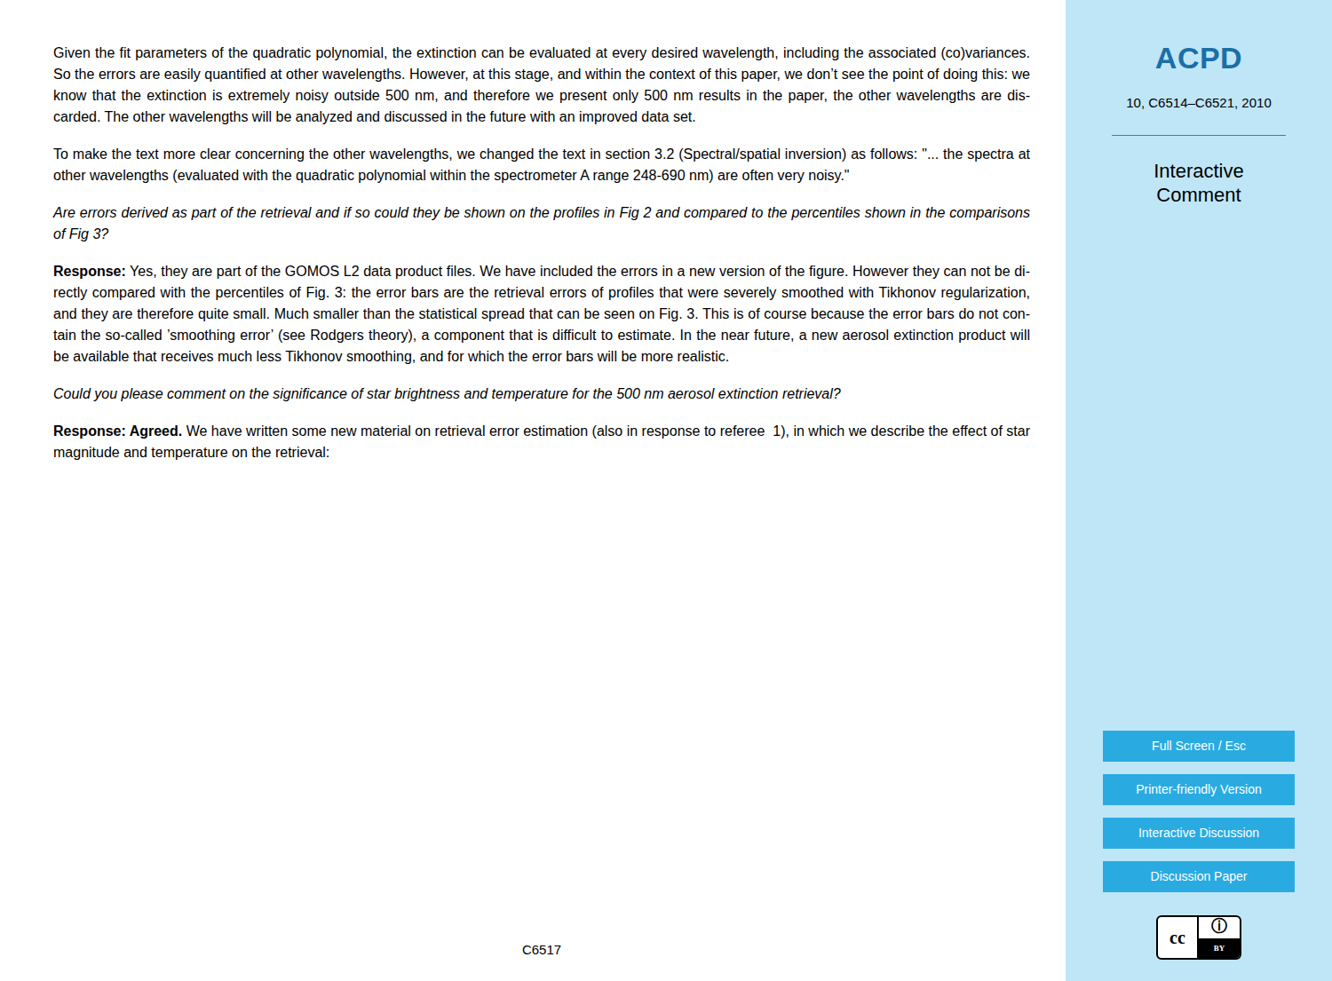Given the fit parameters of the quadratic polynomial, the extinction can be evaluated at every desired wavelength, including the associated (co)variances. So the errors are easily quantified at other wavelengths. However, at this stage, and within the context of this paper, we don’t see the point of doing this: we know that the extinction is extremely noisy outside 500 nm, and therefore we present only 500 nm results in the paper, the other wavelengths are discarded. The other wavelengths will be analyzed and discussed in the future with an improved data set.
To make the text more clear concerning the other wavelengths, we changed the text in section 3.2 (Spectral/spatial inversion) as follows: "... the spectra at other wavelengths (evaluated with the quadratic polynomial within the spectrometer A range 248-690 nm) are often very noisy."
Are errors derived as part of the retrieval and if so could they be shown on the profiles in Fig 2 and compared to the percentiles shown in the comparisons of Fig 3?
Response: Yes, they are part of the GOMOS L2 data product files. We have included the errors in a new version of the figure. However they can not be directly compared with the percentiles of Fig. 3: the error bars are the retrieval errors of profiles that were severely smoothed with Tikhonov regularization, and they are therefore quite small. Much smaller than the statistical spread that can be seen on Fig. 3. This is of course because the error bars do not contain the so-called ’smoothing error’ (see Rodgers theory), a component that is difficult to estimate. In the near future, a new aerosol extinction product will be available that receives much less Tikhonov smoothing, and for which the error bars will be more realistic.
Could you please comment on the significance of star brightness and temperature for the 500 nm aerosol extinction retrieval?
Response: Agreed. We have written some new material on retrieval error estimation (also in response to referee 1), in which we describe the effect of star magnitude and temperature on the retrieval:
C6517
ACPD
10, C6514–C6521, 2010
Interactive
Comment
Full Screen / Esc Printer-friendly Version Interactive Discussion Discussion Paper
cc ⓘ BY